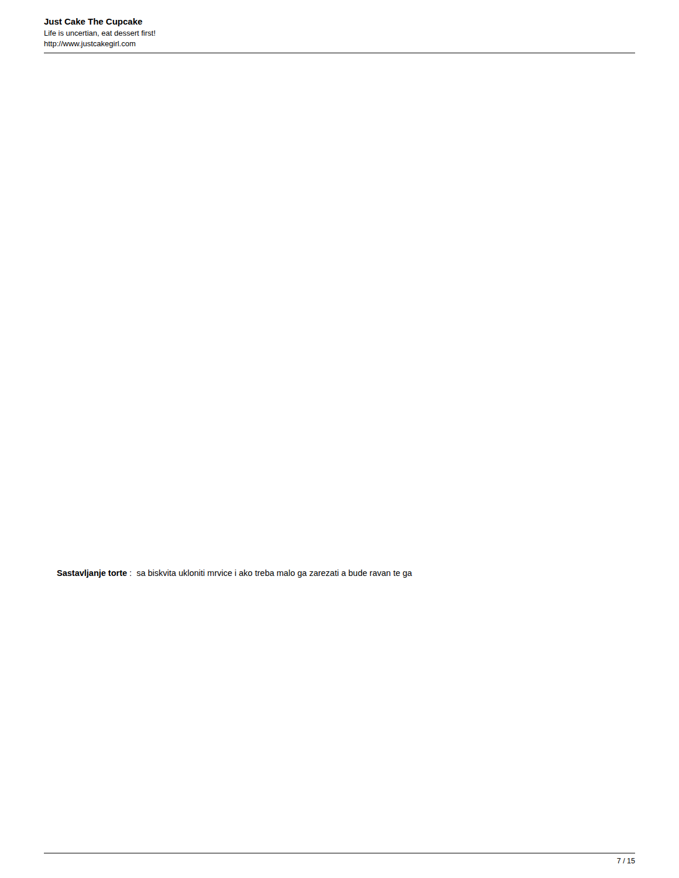Just Cake The Cupcake
Life is uncertian, eat dessert first!
http://www.justcakegirl.com
Sastavljanje torte : sa biskvita ukloniti mrvice i ako treba malo ga zarezati a bude ravan te ga
7 / 15